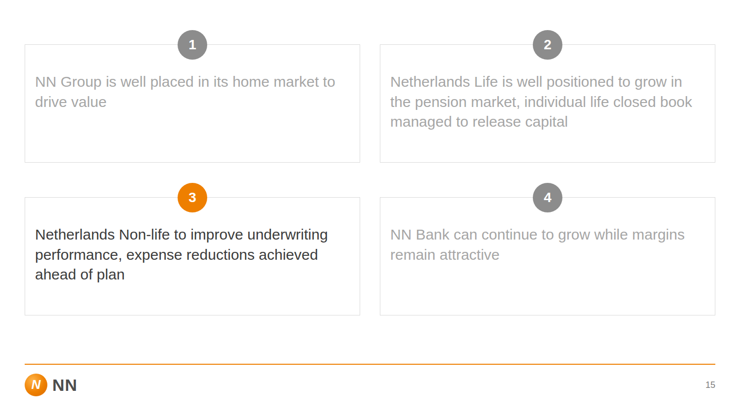1
NN Group is well placed in its home market to drive value
2
Netherlands Life is well positioned to grow in the pension market, individual life closed book managed to release capital
3
Netherlands Non-life to improve underwriting performance, expense reductions achieved ahead of plan
4
NN Bank can continue to grow while margins remain attractive
N
NN
15